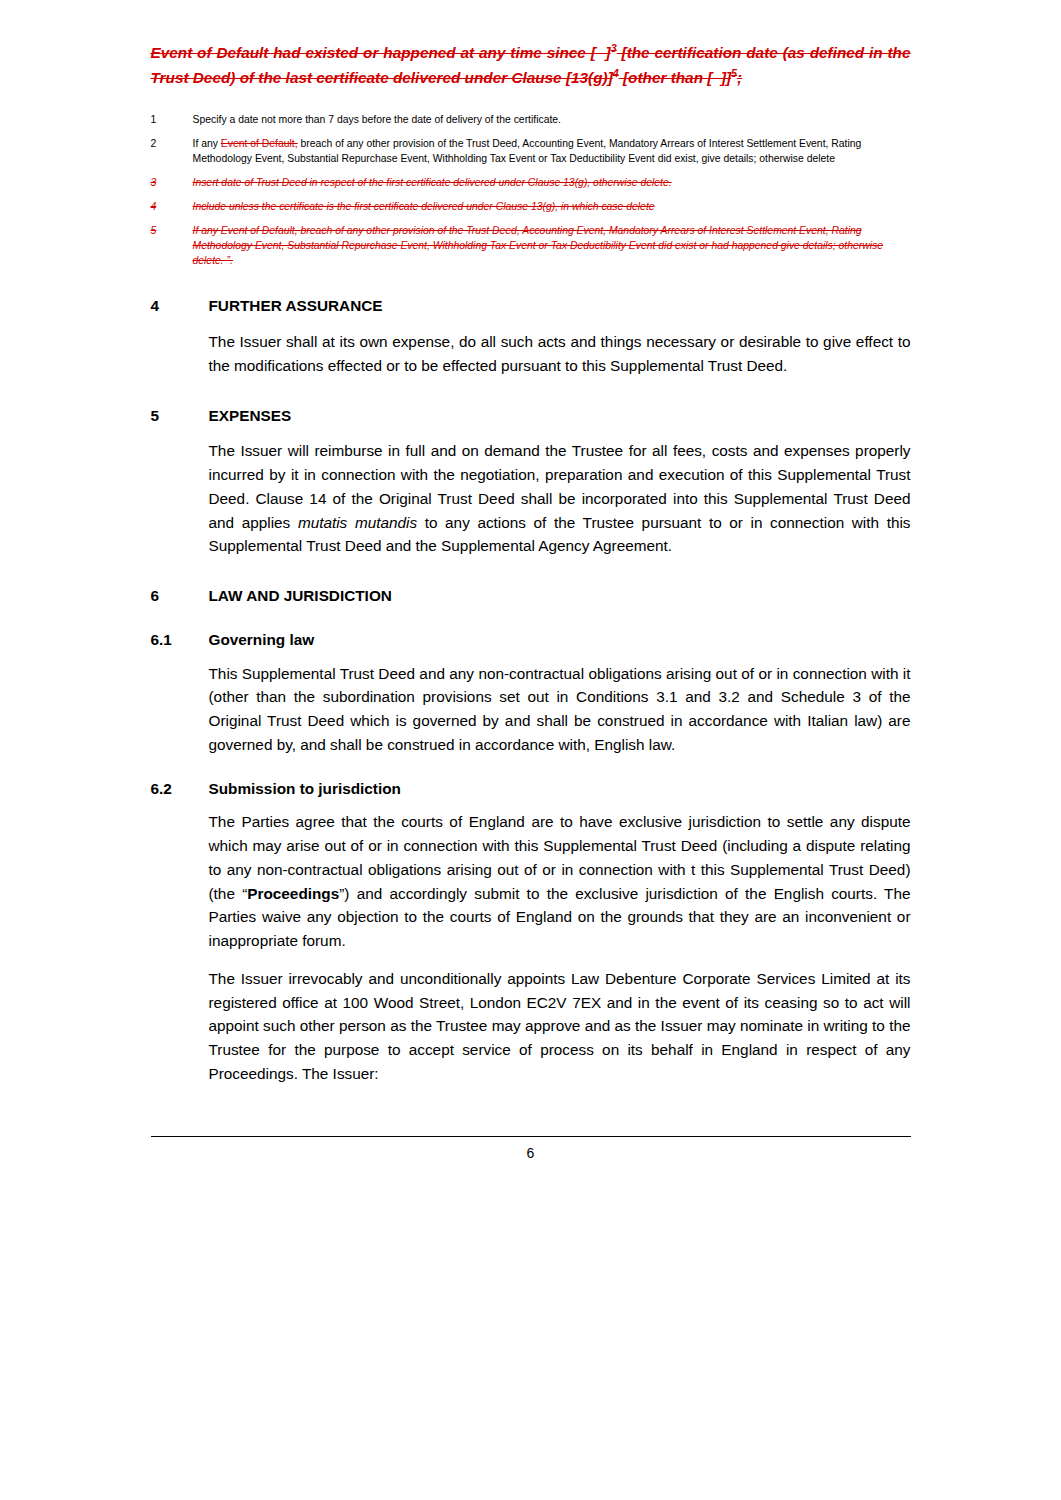Event of Default had existed or happened at any time since [ ]3 [the certification date (as defined in the Trust Deed) of the last certificate delivered under Clause [13(g)]4 [other than [ ]]5;
1
Specify a date not more than 7 days before the date of delivery of the certificate.
2
If any Event of Default, breach of any other provision of the Trust Deed, Accounting Event, Mandatory Arrears of Interest Settlement Event, Rating Methodology Event, Substantial Repurchase Event, Withholding Tax Event or Tax Deductibility Event did exist, give details; otherwise delete
3
Insert date of Trust Deed in respect of the first certificate delivered under Clause 13(g), otherwise delete.
4
Include unless the certificate is the first certificate delivered under Clause 13(g), in which case delete
5
If any Event of Default, breach of any other provision of the Trust Deed, Accounting Event, Mandatory Arrears of Interest Settlement Event, Rating Methodology Event, Substantial Repurchase Event, Withholding Tax Event or Tax Deductibility Event did exist or had happened give details; otherwise delete. ”.
4 FURTHER ASSURANCE
The Issuer shall at its own expense, do all such acts and things necessary or desirable to give effect to the modifications effected or to be effected pursuant to this Supplemental Trust Deed.
5 EXPENSES
The Issuer will reimburse in full and on demand the Trustee for all fees, costs and expenses properly incurred by it in connection with the negotiation, preparation and execution of this Supplemental Trust Deed. Clause 14 of the Original Trust Deed shall be incorporated into this Supplemental Trust Deed and applies mutatis mutandis to any actions of the Trustee pursuant to or in connection with this Supplemental Trust Deed and the Supplemental Agency Agreement.
6 LAW AND JURISDICTION
6.1 Governing law
This Supplemental Trust Deed and any non-contractual obligations arising out of or in connection with it (other than the subordination provisions set out in Conditions 3.1 and 3.2 and Schedule 3 of the Original Trust Deed which is governed by and shall be construed in accordance with Italian law) are governed by, and shall be construed in accordance with, English law.
6.2 Submission to jurisdiction
The Parties agree that the courts of England are to have exclusive jurisdiction to settle any dispute which may arise out of or in connection with this Supplemental Trust Deed (including a dispute relating to any non-contractual obligations arising out of or in connection with t this Supplemental Trust Deed) (the “Proceedings”) and accordingly submit to the exclusive jurisdiction of the English courts. The Parties waive any objection to the courts of England on the grounds that they are an inconvenient or inappropriate forum.
The Issuer irrevocably and unconditionally appoints Law Debenture Corporate Services Limited at its registered office at 100 Wood Street, London EC2V 7EX and in the event of its ceasing so to act will appoint such other person as the Trustee may approve and as the Issuer may nominate in writing to the Trustee for the purpose to accept service of process on its behalf in England in respect of any Proceedings. The Issuer:
6